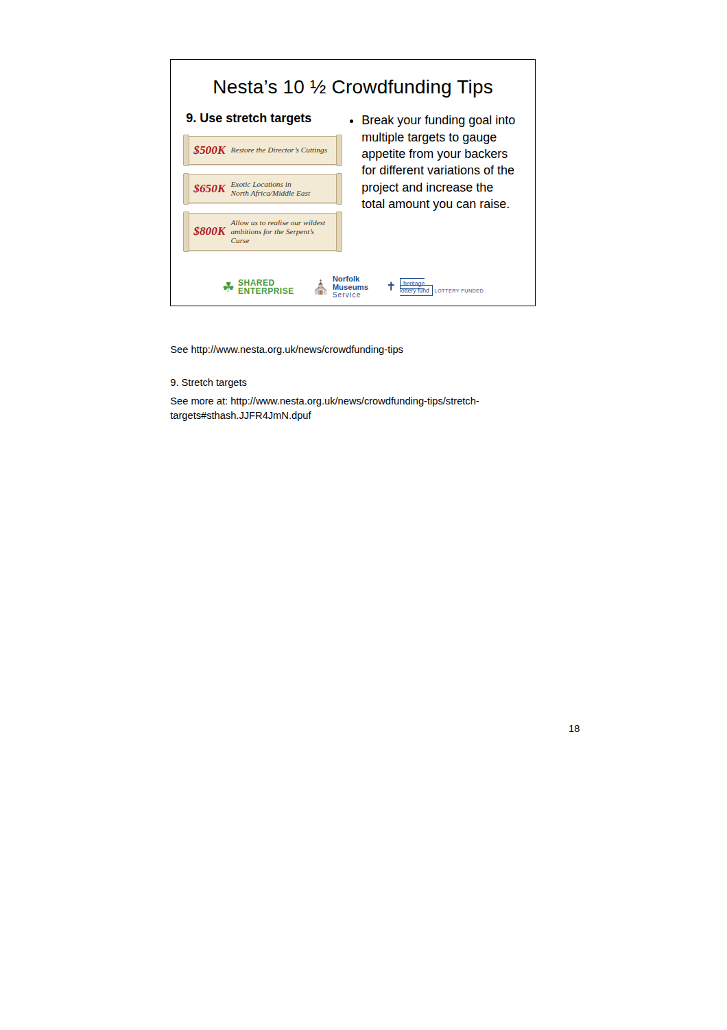Nesta’s 10 ½ Crowdfunding Tips
9. Use stretch targets
$500K Restore the Director’s Cuttings
$650K Exotic Locations in
North Africa/Middle East
$800K Allow us to realise our wildest
ambitions for the Serpent’s Curse
Break your funding goal into multiple targets to gauge appetite from your backers for different variations of the project and increase the total amount you can raise.
☘ SHARED
ENTERPRISE
⛪ Norfolk
Museums
Service
✝ heritage
lottery fund LOTTERY FUNDED
See http://www.nesta.org.uk/news/crowdfunding-tips
9. Stretch targets
See more at: http://www.nesta.org.uk/news/crowdfunding-tips/stretch-targets#sthash.JJFR4JmN.dpuf
18